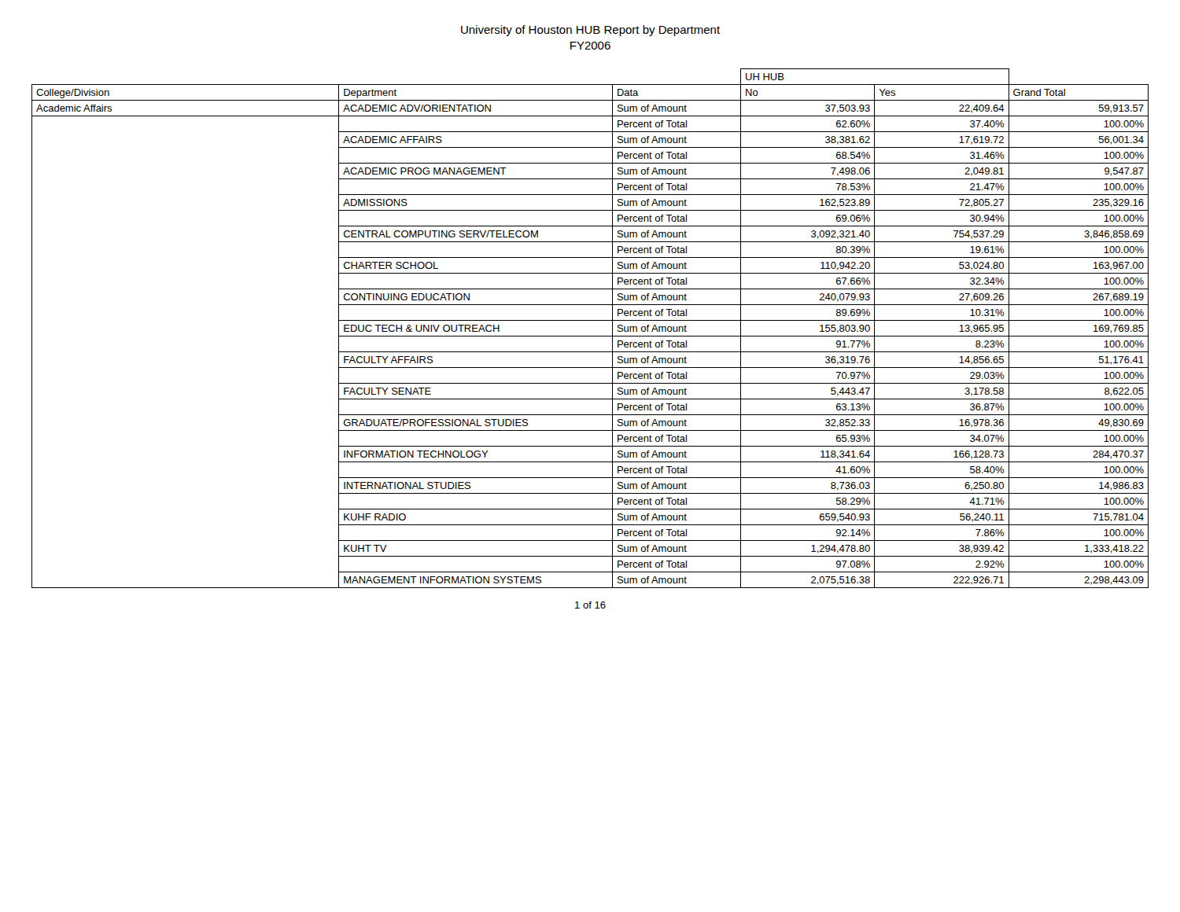University of Houston HUB Report by Department
FY2006
| | | | UH HUB | |
| College/Division | Department | Data | No | Yes | Grand Total |
| Academic Affairs | ACADEMIC ADV/ORIENTATION | Sum of Amount | 37,503.93 | 22,409.64 | 59,913.57 |
| | | Percent of Total | 62.60% | 37.40% | 100.00% |
| | ACADEMIC AFFAIRS | Sum of Amount | 38,381.62 | 17,619.72 | 56,001.34 |
| | | Percent of Total | 68.54% | 31.46% | 100.00% |
| | ACADEMIC PROG MANAGEMENT | Sum of Amount | 7,498.06 | 2,049.81 | 9,547.87 |
| | | Percent of Total | 78.53% | 21.47% | 100.00% |
| | ADMISSIONS | Sum of Amount | 162,523.89 | 72,805.27 | 235,329.16 |
| | | Percent of Total | 69.06% | 30.94% | 100.00% |
| | CENTRAL COMPUTING SERV/TELECOM | Sum of Amount | 3,092,321.40 | 754,537.29 | 3,846,858.69 |
| | | Percent of Total | 80.39% | 19.61% | 100.00% |
| | CHARTER SCHOOL | Sum of Amount | 110,942.20 | 53,024.80 | 163,967.00 |
| | | Percent of Total | 67.66% | 32.34% | 100.00% |
| | CONTINUING EDUCATION | Sum of Amount | 240,079.93 | 27,609.26 | 267,689.19 |
| | | Percent of Total | 89.69% | 10.31% | 100.00% |
| | EDUC TECH & UNIV OUTREACH | Sum of Amount | 155,803.90 | 13,965.95 | 169,769.85 |
| | | Percent of Total | 91.77% | 8.23% | 100.00% |
| | FACULTY AFFAIRS | Sum of Amount | 36,319.76 | 14,856.65 | 51,176.41 |
| | | Percent of Total | 70.97% | 29.03% | 100.00% |
| | FACULTY SENATE | Sum of Amount | 5,443.47 | 3,178.58 | 8,622.05 |
| | | Percent of Total | 63.13% | 36.87% | 100.00% |
| | GRADUATE/PROFESSIONAL STUDIES | Sum of Amount | 32,852.33 | 16,978.36 | 49,830.69 |
| | | Percent of Total | 65.93% | 34.07% | 100.00% |
| | INFORMATION TECHNOLOGY | Sum of Amount | 118,341.64 | 166,128.73 | 284,470.37 |
| | | Percent of Total | 41.60% | 58.40% | 100.00% |
| | INTERNATIONAL STUDIES | Sum of Amount | 8,736.03 | 6,250.80 | 14,986.83 |
| | | Percent of Total | 58.29% | 41.71% | 100.00% |
| | KUHF RADIO | Sum of Amount | 659,540.93 | 56,240.11 | 715,781.04 |
| | | Percent of Total | 92.14% | 7.86% | 100.00% |
| | KUHT TV | Sum of Amount | 1,294,478.80 | 38,939.42 | 1,333,418.22 |
| | | Percent of Total | 97.08% | 2.92% | 100.00% |
| | MANAGEMENT INFORMATION SYSTEMS | Sum of Amount | 2,075,516.38 | 222,926.71 | 2,298,443.09 |
1 of 16